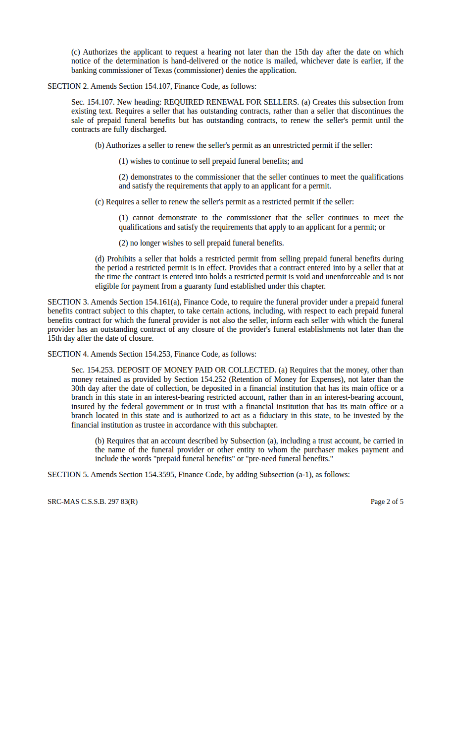(c) Authorizes the applicant to request a hearing not later than the 15th day after the date on which notice of the determination is hand-delivered or the notice is mailed, whichever date is earlier, if the banking commissioner of Texas (commissioner) denies the application.
SECTION 2. Amends Section 154.107, Finance Code, as follows:
Sec. 154.107. New heading: REQUIRED RENEWAL FOR SELLERS. (a) Creates this subsection from existing text. Requires a seller that has outstanding contracts, rather than a seller that discontinues the sale of prepaid funeral benefits but has outstanding contracts, to renew the seller's permit until the contracts are fully discharged.
(b) Authorizes a seller to renew the seller's permit as an unrestricted permit if the seller:
(1) wishes to continue to sell prepaid funeral benefits; and
(2) demonstrates to the commissioner that the seller continues to meet the qualifications and satisfy the requirements that apply to an applicant for a permit.
(c) Requires a seller to renew the seller's permit as a restricted permit if the seller:
(1) cannot demonstrate to the commissioner that the seller continues to meet the qualifications and satisfy the requirements that apply to an applicant for a permit; or
(2) no longer wishes to sell prepaid funeral benefits.
(d) Prohibits a seller that holds a restricted permit from selling prepaid funeral benefits during the period a restricted permit is in effect. Provides that a contract entered into by a seller that at the time the contract is entered into holds a restricted permit is void and unenforceable and is not eligible for payment from a guaranty fund established under this chapter.
SECTION 3. Amends Section 154.161(a), Finance Code, to require the funeral provider under a prepaid funeral benefits contract subject to this chapter, to take certain actions, including, with respect to each prepaid funeral benefits contract for which the funeral provider is not also the seller, inform each seller with which the funeral provider has an outstanding contract of any closure of the provider's funeral establishments not later than the 15th day after the date of closure.
SECTION 4. Amends Section 154.253, Finance Code, as follows:
Sec. 154.253. DEPOSIT OF MONEY PAID OR COLLECTED. (a) Requires that the money, other than money retained as provided by Section 154.252 (Retention of Money for Expenses), not later than the 30th day after the date of collection, be deposited in a financial institution that has its main office or a branch in this state in an interest-bearing restricted account, rather than in an interest-bearing account, insured by the federal government or in trust with a financial institution that has its main office or a branch located in this state and is authorized to act as a fiduciary in this state, to be invested by the financial institution as trustee in accordance with this subchapter.
(b) Requires that an account described by Subsection (a), including a trust account, be carried in the name of the funeral provider or other entity to whom the purchaser makes payment and include the words "prepaid funeral benefits" or "pre-need funeral benefits."
SECTION 5. Amends Section 154.3595, Finance Code, by adding Subsection (a-1), as follows:
SRC-MAS C.S.S.B. 297 83(R)
Page 2 of 5